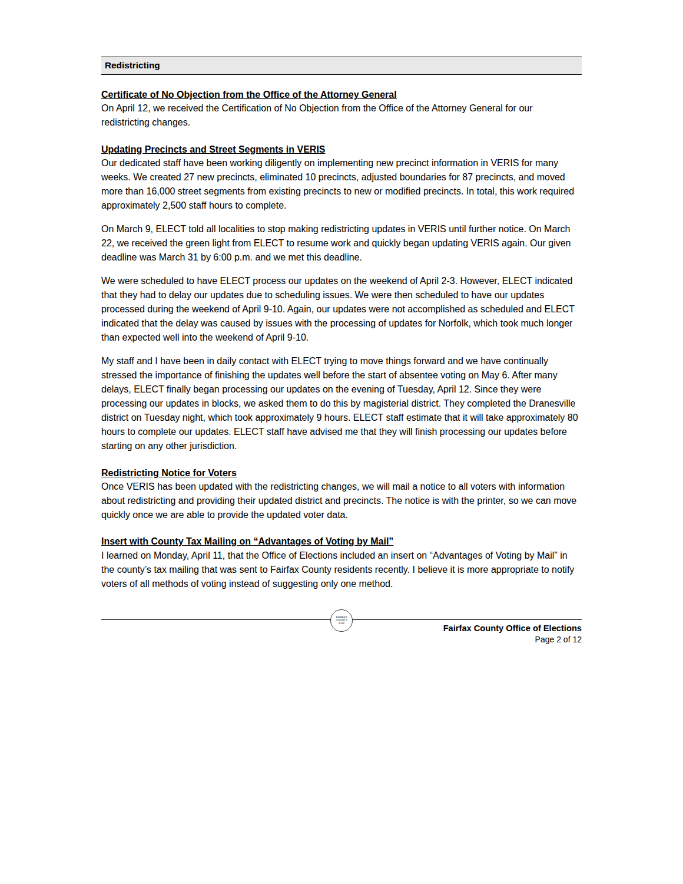Redistricting
Certificate of No Objection from the Office of the Attorney General
On April 12, we received the Certification of No Objection from the Office of the Attorney General for our redistricting changes.
Updating Precincts and Street Segments in VERIS
Our dedicated staff have been working diligently on implementing new precinct information in VERIS for many weeks. We created 27 new precincts, eliminated 10 precincts, adjusted boundaries for 87 precincts, and moved more than 16,000 street segments from existing precincts to new or modified precincts. In total, this work required approximately 2,500 staff hours to complete.
On March 9, ELECT told all localities to stop making redistricting updates in VERIS until further notice. On March 22, we received the green light from ELECT to resume work and quickly began updating VERIS again. Our given deadline was March 31 by 6:00 p.m. and we met this deadline.
We were scheduled to have ELECT process our updates on the weekend of April 2-3. However, ELECT indicated that they had to delay our updates due to scheduling issues. We were then scheduled to have our updates processed during the weekend of April 9-10. Again, our updates were not accomplished as scheduled and ELECT indicated that the delay was caused by issues with the processing of updates for Norfolk, which took much longer than expected well into the weekend of April 9-10.
My staff and I have been in daily contact with ELECT trying to move things forward and we have continually stressed the importance of finishing the updates well before the start of absentee voting on May 6. After many delays, ELECT finally began processing our updates on the evening of Tuesday, April 12. Since they were processing our updates in blocks, we asked them to do this by magisterial district. They completed the Dranesville district on Tuesday night, which took approximately 9 hours. ELECT staff estimate that it will take approximately 80 hours to complete our updates. ELECT staff have advised me that they will finish processing our updates before starting on any other jurisdiction.
Redistricting Notice for Voters
Once VERIS has been updated with the redistricting changes, we will mail a notice to all voters with information about redistricting and providing their updated district and precincts. The notice is with the printer, so we can move quickly once we are able to provide the updated voter data.
Insert with County Tax Mailing on “Advantages of Voting by Mail”
I learned on Monday, April 11, that the Office of Elections included an insert on “Advantages of Voting by Mail” in the county’s tax mailing that was sent to Fairfax County residents recently. I believe it is more appropriate to notify voters of all methods of voting instead of suggesting only one method.
FAIRFAX
COUNTY
1742
Fairfax County Office of Elections
Page 2 of 12